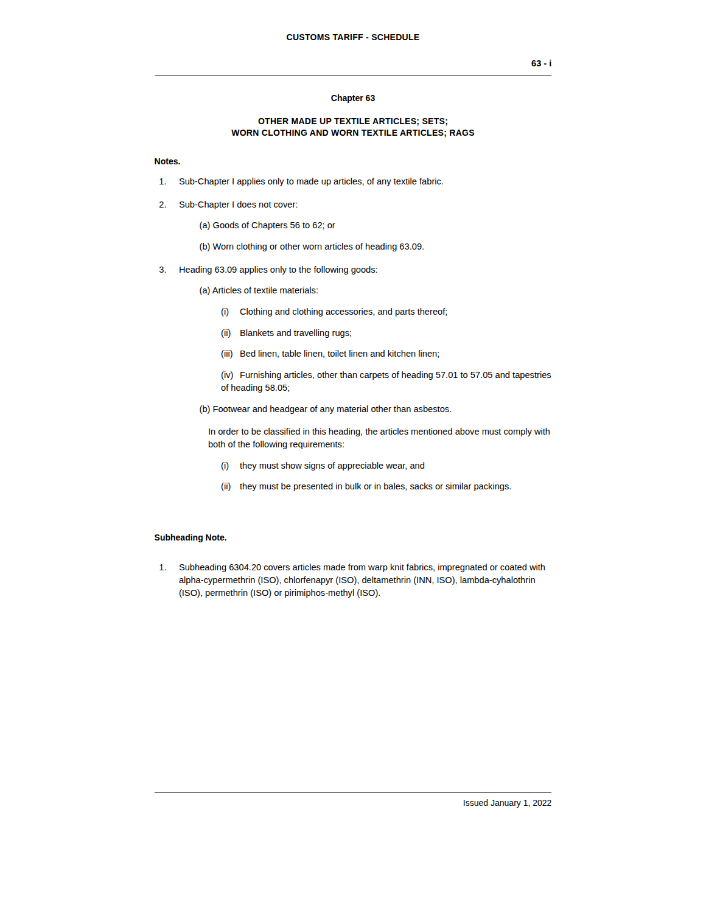CUSTOMS TARIFF - SCHEDULE
63 - i
Chapter 63
OTHER MADE UP TEXTILE ARTICLES; SETS;
WORN CLOTHING AND WORN TEXTILE ARTICLES; RAGS
Notes.
1. Sub-Chapter I applies only to made up articles, of any textile fabric.
2. Sub-Chapter I does not cover:
(a) Goods of Chapters 56 to 62; or
(b) Worn clothing or other worn articles of heading 63.09.
3. Heading 63.09 applies only to the following goods:
(a) Articles of textile materials:
(i) Clothing and clothing accessories, and parts thereof;
(ii) Blankets and travelling rugs;
(iii) Bed linen, table linen, toilet linen and kitchen linen;
(iv) Furnishing articles, other than carpets of heading 57.01 to 57.05 and tapestries of heading 58.05;
(b) Footwear and headgear of any material other than asbestos.
In order to be classified in this heading, the articles mentioned above must comply with both of the following requirements:
(i) they must show signs of appreciable wear, and
(ii) they must be presented in bulk or in bales, sacks or similar packings.
Subheading Note.
1. Subheading 6304.20 covers articles made from warp knit fabrics, impregnated or coated with alpha-cypermethrin (ISO), chlorfenapyr (ISO), deltamethrin (INN, ISO), lambda-cyhalothrin (ISO), permethrin (ISO) or pirimiphos-methyl (ISO).
Issued January 1, 2022